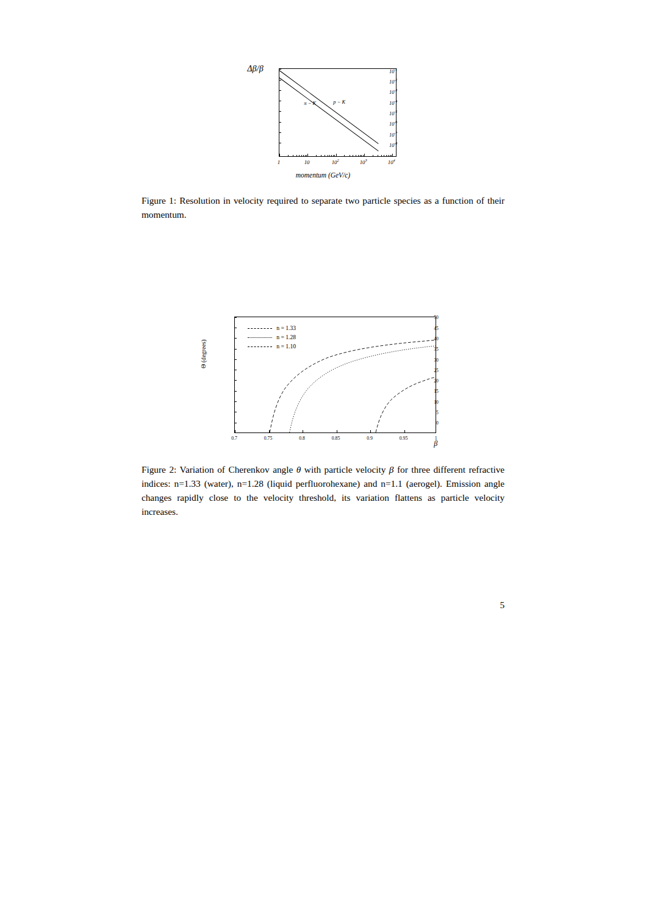Δβ/β
10-1
10-2
10-3
10-4
10-5
10-6
10-7
10-8
π − K
p − K
1
10
102
103
104
momentum (GeV/c)
Figure 1: Resolution in velocity required to separate two particle species as a function of their momentum.
Θ (degrees)
50
45
40
35
30
25
20
15
10
5
0
n = 1.33
n = 1.28
n = 1.10
0.7
0.75
0.8
0.85
0.9
0.95
1
β
Figure 2: Variation of Cherenkov angle θ with particle velocity β for three different refractive indices: n=1.33 (water), n=1.28 (liquid perfluorohexane) and n=1.1 (aerogel). Emission angle changes rapidly close to the velocity threshold, its variation flattens as particle velocity increases.
5